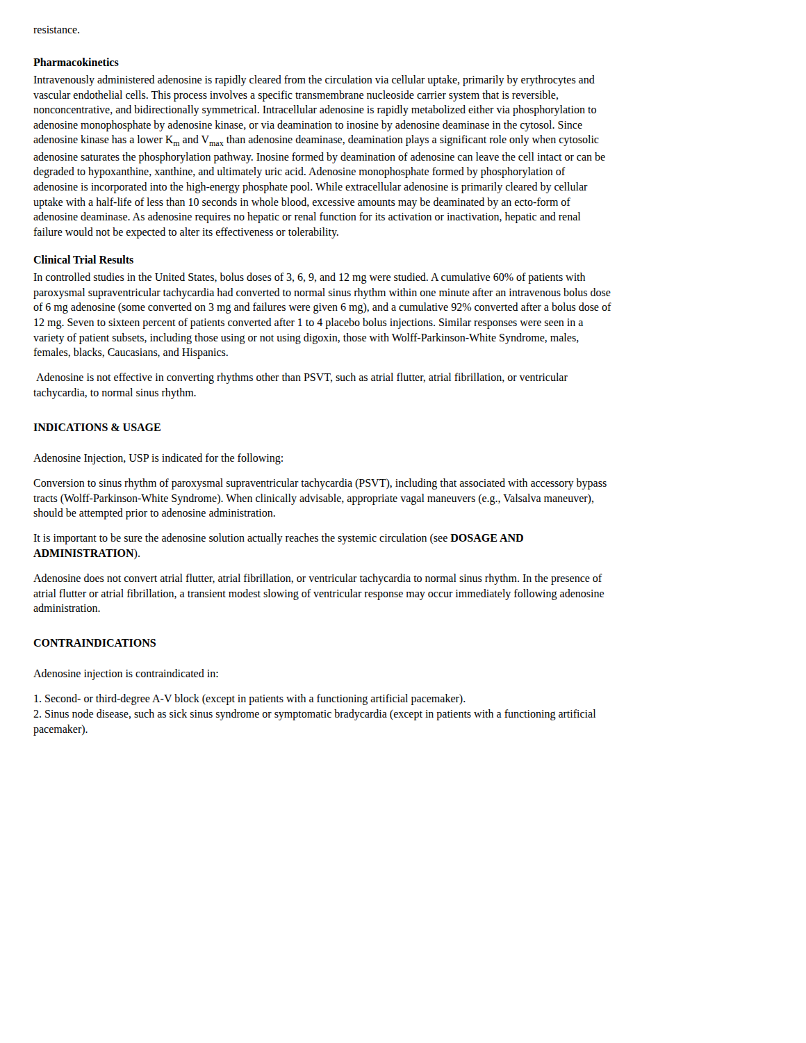resistance.
Pharmacokinetics
Intravenously administered adenosine is rapidly cleared from the circulation via cellular uptake, primarily by erythrocytes and vascular endothelial cells. This process involves a specific transmembrane nucleoside carrier system that is reversible, nonconcentrative, and bidirectionally symmetrical. Intracellular adenosine is rapidly metabolized either via phosphorylation to adenosine monophosphate by adenosine kinase, or via deamination to inosine by adenosine deaminase in the cytosol. Since adenosine kinase has a lower Km and Vmax than adenosine deaminase, deamination plays a significant role only when cytosolic adenosine saturates the phosphorylation pathway. Inosine formed by deamination of adenosine can leave the cell intact or can be degraded to hypoxanthine, xanthine, and ultimately uric acid. Adenosine monophosphate formed by phosphorylation of adenosine is incorporated into the high-energy phosphate pool. While extracellular adenosine is primarily cleared by cellular uptake with a half-life of less than 10 seconds in whole blood, excessive amounts may be deaminated by an ecto-form of adenosine deaminase. As adenosine requires no hepatic or renal function for its activation or inactivation, hepatic and renal failure would not be expected to alter its effectiveness or tolerability.
Clinical Trial Results
In controlled studies in the United States, bolus doses of 3, 6, 9, and 12 mg were studied. A cumulative 60% of patients with paroxysmal supraventricular tachycardia had converted to normal sinus rhythm within one minute after an intravenous bolus dose of 6 mg adenosine (some converted on 3 mg and failures were given 6 mg), and a cumulative 92% converted after a bolus dose of 12 mg. Seven to sixteen percent of patients converted after 1 to 4 placebo bolus injections. Similar responses were seen in a variety of patient subsets, including those using or not using digoxin, those with Wolff-Parkinson-White Syndrome, males, females, blacks, Caucasians, and Hispanics.
Adenosine is not effective in converting rhythms other than PSVT, such as atrial flutter, atrial fibrillation, or ventricular tachycardia, to normal sinus rhythm.
INDICATIONS & USAGE
Adenosine Injection, USP is indicated for the following:
Conversion to sinus rhythm of paroxysmal supraventricular tachycardia (PSVT), including that associated with accessory bypass tracts (Wolff-Parkinson-White Syndrome). When clinically advisable, appropriate vagal maneuvers (e.g., Valsalva maneuver), should be attempted prior to adenosine administration.
It is important to be sure the adenosine solution actually reaches the systemic circulation (see DOSAGE AND ADMINISTRATION).
Adenosine does not convert atrial flutter, atrial fibrillation, or ventricular tachycardia to normal sinus rhythm. In the presence of atrial flutter or atrial fibrillation, a transient modest slowing of ventricular response may occur immediately following adenosine administration.
CONTRAINDICATIONS
Adenosine injection is contraindicated in:
1. Second- or third-degree A-V block (except in patients with a functioning artificial pacemaker).
2. Sinus node disease, such as sick sinus syndrome or symptomatic bradycardia (except in patients with a functioning artificial pacemaker).